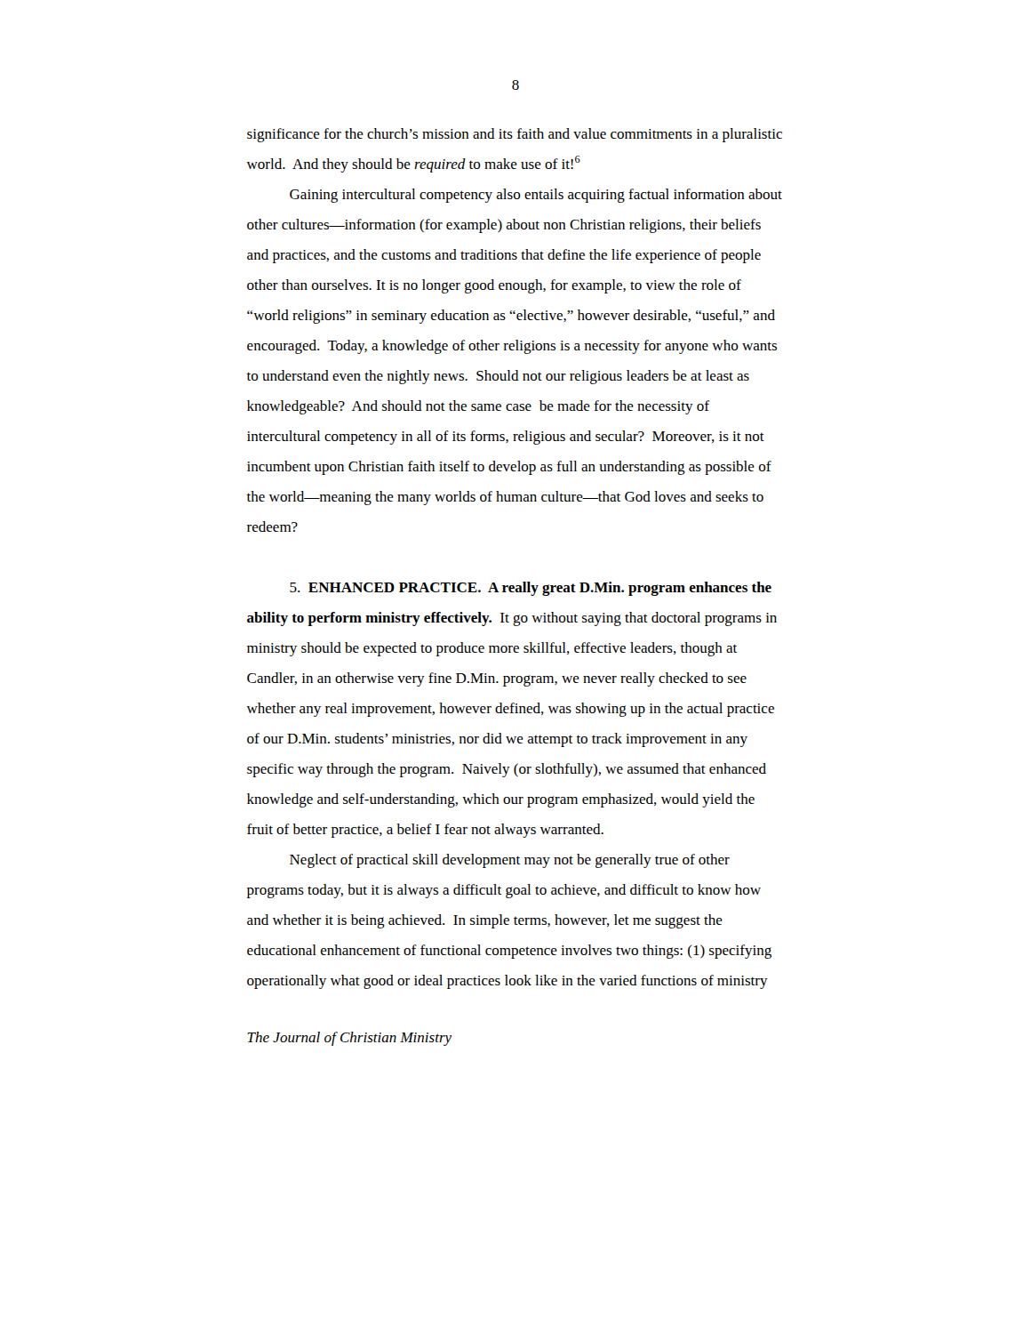8
significance for the church’s mission and its faith and value commitments in a pluralistic world. And they should be required to make use of it!6
Gaining intercultural competency also entails acquiring factual information about other cultures—information (for example) about non Christian religions, their beliefs and practices, and the customs and traditions that define the life experience of people other than ourselves. It is no longer good enough, for example, to view the role of “world religions” in seminary education as “elective,” however desirable, “useful,” and encouraged. Today, a knowledge of other religions is a necessity for anyone who wants to understand even the nightly news. Should not our religious leaders be at least as knowledgeable? And should not the same case be made for the necessity of intercultural competency in all of its forms, religious and secular? Moreover, is it not incumbent upon Christian faith itself to develop as full an understanding as possible of the world—meaning the many worlds of human culture—that God loves and seeks to redeem?
5. ENHANCED PRACTICE. A really great D.Min. program enhances the ability to perform ministry effectively. It go without saying that doctoral programs in ministry should be expected to produce more skillful, effective leaders, though at Candler, in an otherwise very fine D.Min. program, we never really checked to see whether any real improvement, however defined, was showing up in the actual practice of our D.Min. students’ ministries, nor did we attempt to track improvement in any specific way through the program. Naively (or slothfully), we assumed that enhanced knowledge and self-understanding, which our program emphasized, would yield the fruit of better practice, a belief I fear not always warranted.
Neglect of practical skill development may not be generally true of other programs today, but it is always a difficult goal to achieve, and difficult to know how and whether it is being achieved. In simple terms, however, let me suggest the educational enhancement of functional competence involves two things: (1) specifying operationally what good or ideal practices look like in the varied functions of ministry
The Journal of Christian Ministry